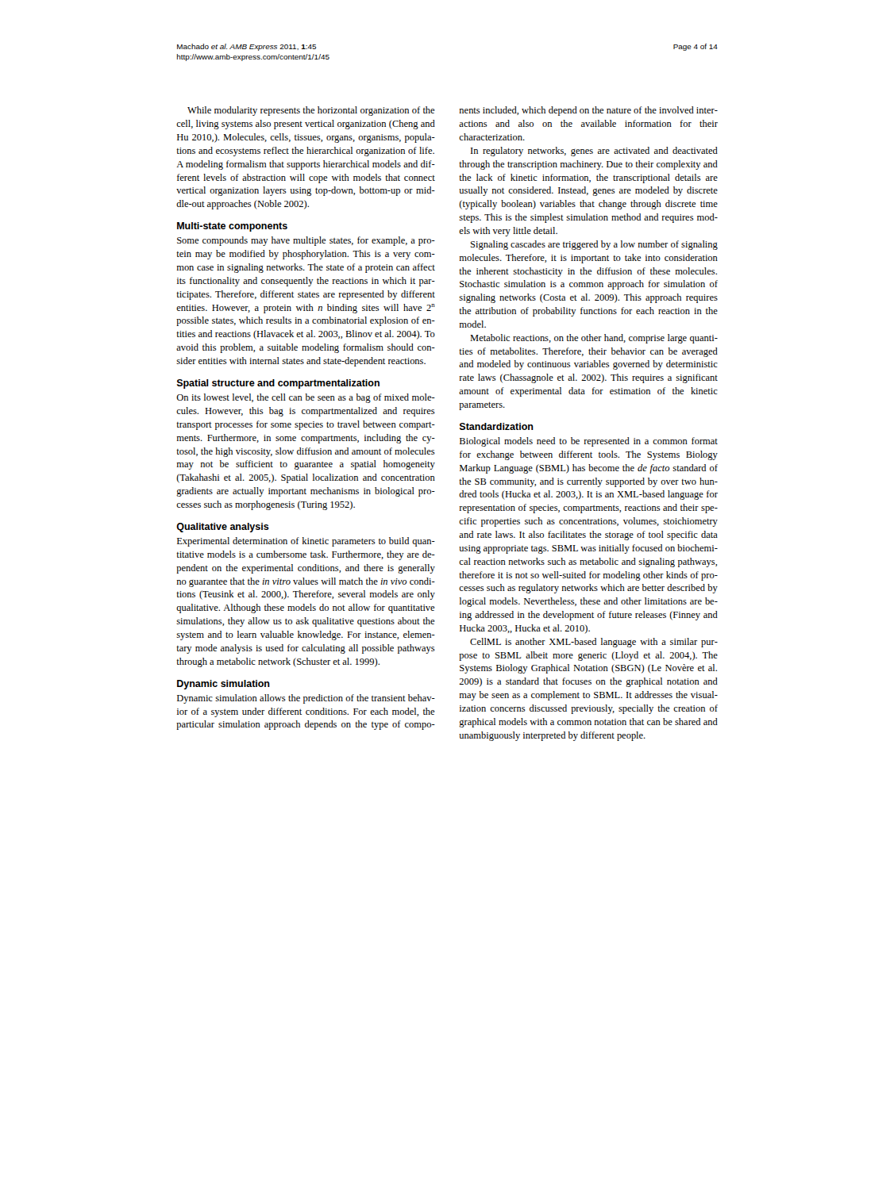Machado et al. AMB Express 2011, 1:45
http://www.amb-express.com/content/1/1/45
Page 4 of 14
While modularity represents the horizontal organization of the cell, living systems also present vertical organization (Cheng and Hu 2010,). Molecules, cells, tissues, organs, organisms, populations and ecosystems reflect the hierarchical organization of life. A modeling formalism that supports hierarchical models and different levels of abstraction will cope with models that connect vertical organization layers using top-down, bottom-up or middle-out approaches (Noble 2002).
Multi-state components
Some compounds may have multiple states, for example, a protein may be modified by phosphorylation. This is a very common case in signaling networks. The state of a protein can affect its functionality and consequently the reactions in which it participates. Therefore, different states are represented by different entities. However, a protein with n binding sites will have 2n possible states, which results in a combinatorial explosion of entities and reactions (Hlavacek et al. 2003,, Blinov et al. 2004). To avoid this problem, a suitable modeling formalism should consider entities with internal states and state-dependent reactions.
Spatial structure and compartmentalization
On its lowest level, the cell can be seen as a bag of mixed molecules. However, this bag is compartmentalized and requires transport processes for some species to travel between compartments. Furthermore, in some compartments, including the cytosol, the high viscosity, slow diffusion and amount of molecules may not be sufficient to guarantee a spatial homogeneity (Takahashi et al. 2005,). Spatial localization and concentration gradients are actually important mechanisms in biological processes such as morphogenesis (Turing 1952).
Qualitative analysis
Experimental determination of kinetic parameters to build quantitative models is a cumbersome task. Furthermore, they are dependent on the experimental conditions, and there is generally no guarantee that the in vitro values will match the in vivo conditions (Teusink et al. 2000,). Therefore, several models are only qualitative. Although these models do not allow for quantitative simulations, they allow us to ask qualitative questions about the system and to learn valuable knowledge. For instance, elementary mode analysis is used for calculating all possible pathways through a metabolic network (Schuster et al. 1999).
Dynamic simulation
Dynamic simulation allows the prediction of the transient behavior of a system under different conditions. For each model, the particular simulation approach depends on the type of components included, which depend on the nature of the involved interactions and also on the available information for their characterization.
In regulatory networks, genes are activated and deactivated through the transcription machinery. Due to their complexity and the lack of kinetic information, the transcriptional details are usually not considered. Instead, genes are modeled by discrete (typically boolean) variables that change through discrete time steps. This is the simplest simulation method and requires models with very little detail.
Signaling cascades are triggered by a low number of signaling molecules. Therefore, it is important to take into consideration the inherent stochasticity in the diffusion of these molecules. Stochastic simulation is a common approach for simulation of signaling networks (Costa et al. 2009). This approach requires the attribution of probability functions for each reaction in the model.
Metabolic reactions, on the other hand, comprise large quantities of metabolites. Therefore, their behavior can be averaged and modeled by continuous variables governed by deterministic rate laws (Chassagnole et al. 2002). This requires a significant amount of experimental data for estimation of the kinetic parameters.
Standardization
Biological models need to be represented in a common format for exchange between different tools. The Systems Biology Markup Language (SBML) has become the de facto standard of the SB community, and is currently supported by over two hundred tools (Hucka et al. 2003,). It is an XML-based language for representation of species, compartments, reactions and their specific properties such as concentrations, volumes, stoichiometry and rate laws. It also facilitates the storage of tool specific data using appropriate tags. SBML was initially focused on biochemical reaction networks such as metabolic and signaling pathways, therefore it is not so well-suited for modeling other kinds of processes such as regulatory networks which are better described by logical models. Nevertheless, these and other limitations are being addressed in the development of future releases (Finney and Hucka 2003,, Hucka et al. 2010).
CellML is another XML-based language with a similar purpose to SBML albeit more generic (Lloyd et al. 2004,). The Systems Biology Graphical Notation (SBGN) (Le Novère et al. 2009) is a standard that focuses on the graphical notation and may be seen as a complement to SBML. It addresses the visualization concerns discussed previously, specially the creation of graphical models with a common notation that can be shared and unambiguously interpreted by different people.